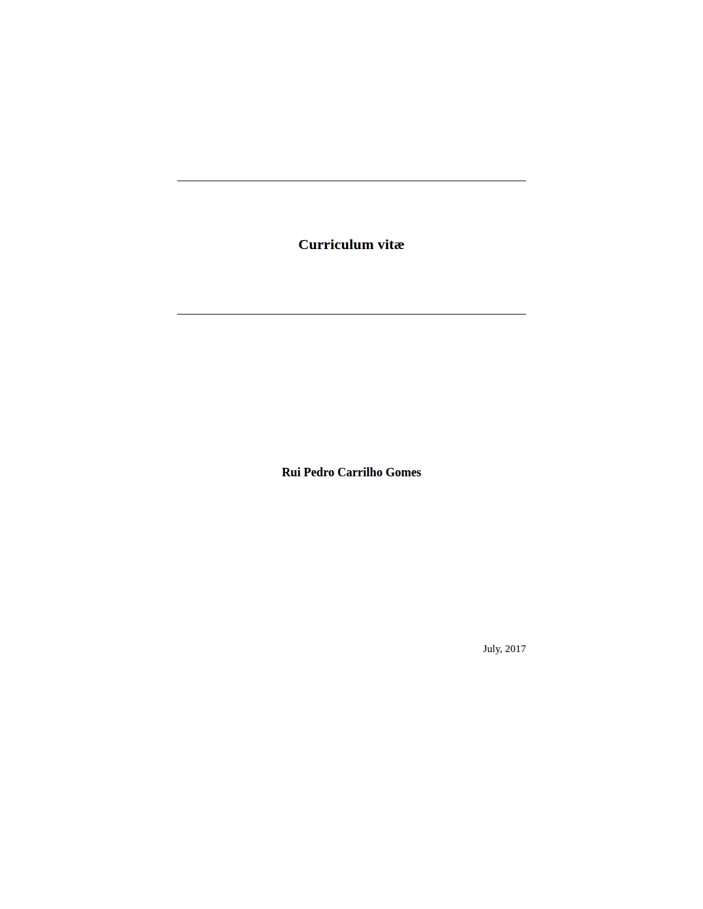Curriculum vitæ
Rui Pedro Carrilho Gomes
July, 2017